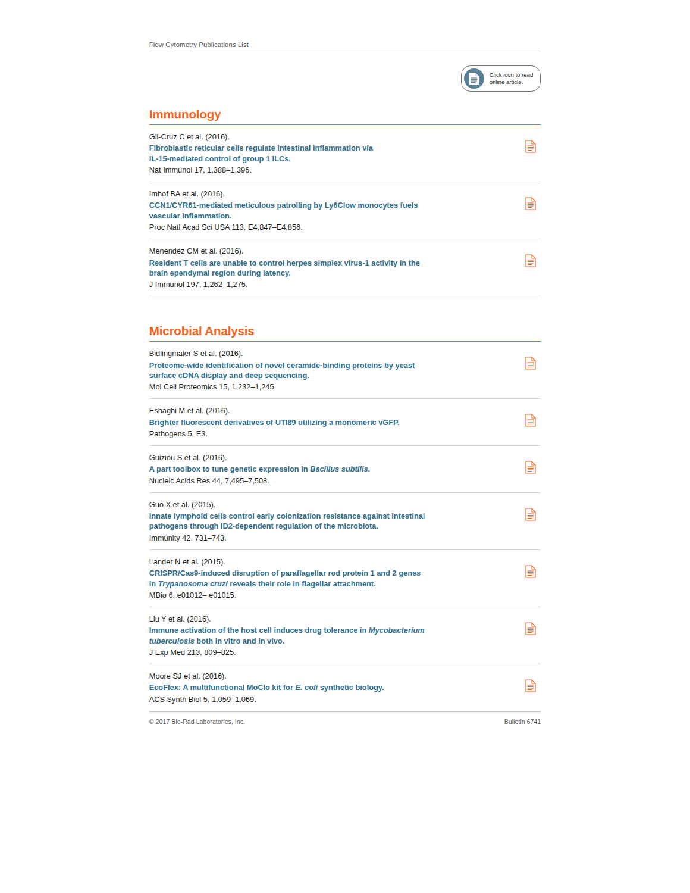Flow Cytometry Publications List
Click icon to read
online article.
Immunology
Gil-Cruz C et al. (2016).
Fibroblastic reticular cells regulate intestinal inflammation via
IL-15-mediated control of group 1 ILCs.
Nat Immunol 17, 1,388–1,396.
Imhof BA et al. (2016).
CCN1/CYR61-mediated meticulous patrolling by Ly6Clow monocytes fuels
vascular inflammation.
Proc Natl Acad Sci USA 113, E4,847–E4,856.
Menendez CM et al. (2016).
Resident T cells are unable to control herpes simplex virus-1 activity in the
brain ependymal region during latency.
J Immunol 197, 1,262–1,275.
Microbial Analysis
Bidlingmaier S et al. (2016).
Proteome-wide identification of novel ceramide-binding proteins by yeast
surface cDNA display and deep sequencing.
Mol Cell Proteomics 15, 1,232–1,245.
Eshaghi M et al. (2016).
Brighter fluorescent derivatives of UTI89 utilizing a monomeric vGFP.
Pathogens 5, E3.
Guiziou S et al. (2016).
A part toolbox to tune genetic expression in Bacillus subtilis.
Nucleic Acids Res 44, 7,495–7,508.
Guo X et al. (2015).
Innate lymphoid cells control early colonization resistance against intestinal
pathogens through ID2-dependent regulation of the microbiota.
Immunity 42, 731–743.
Lander N et al. (2015).
CRISPR/Cas9-induced disruption of paraflagellar rod protein 1 and 2 genes
in Trypanosoma cruzi reveals their role in flagellar attachment.
MBio 6, e01012– e01015.
Liu Y et al. (2016).
Immune activation of the host cell induces drug tolerance in Mycobacterium
tuberculosis both in vitro and in vivo.
J Exp Med 213, 809–825.
Moore SJ et al. (2016).
EcoFlex: A multifunctional MoClo kit for E. coli synthetic biology.
ACS Synth Biol 5, 1,059–1,069.
© 2017 Bio-Rad Laboratories, Inc.
Bulletin 6741